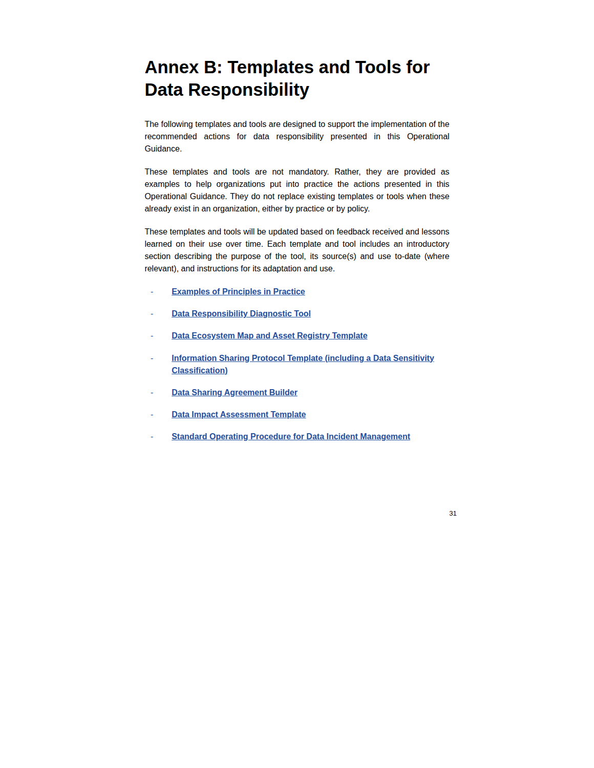Annex B: Templates and Tools for Data Responsibility
The following templates and tools are designed to support the implementation of the recommended actions for data responsibility presented in this Operational Guidance.
These templates and tools are not mandatory. Rather, they are provided as examples to help organizations put into practice the actions presented in this Operational Guidance. They do not replace existing templates or tools when these already exist in an organization, either by practice or by policy.
These templates and tools will be updated based on feedback received and lessons learned on their use over time. Each template and tool includes an introductory section describing the purpose of the tool, its source(s) and use to-date (where relevant), and instructions for its adaptation and use.
Examples of Principles in Practice
Data Responsibility Diagnostic Tool
Data Ecosystem Map and Asset Registry Template
Information Sharing Protocol Template (including a Data Sensitivity Classification)
Data Sharing Agreement Builder
Data Impact Assessment Template
Standard Operating Procedure for Data Incident Management
31